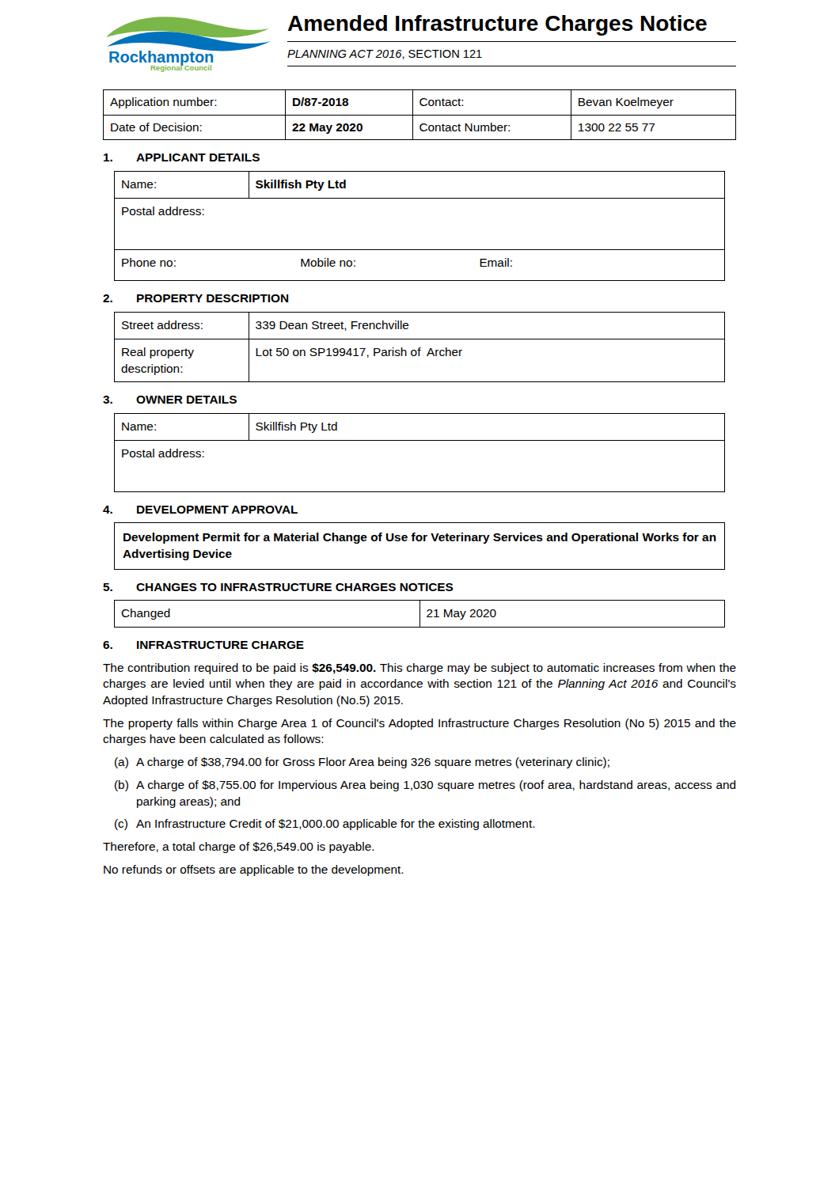Rockhampton Regional Council
Amended Infrastructure Charges Notice
PLANNING ACT 2016, SECTION 121
| Application number: | D/87-2018 | Contact: | Bevan Koelmeyer |
| Date of Decision: | 22 May 2020 | Contact Number: | 1300 22 55 77 |
1. APPLICANT DETAILS
| Name: | Skillfish Pty Ltd |
| Postal address: |
| / Phone no: / Mobile no: / Email: / |
2. PROPERTY DESCRIPTION
| Street address: | 339 Dean Street, Frenchville |
| Real property description: | Lot 50 on SP199417, Parish of Archer |
3. OWNER DETAILS
| Name: | Skillfish Pty Ltd |
| Postal address: |
4. DEVELOPMENT APPROVAL
Development Permit for a Material Change of Use for Veterinary Services and Operational Works for an Advertising Device
5. CHANGES TO INFRASTRUCTURE CHARGES NOTICES
| Changed | 21 May 2020 |
6. INFRASTRUCTURE CHARGE
The contribution required to be paid is $26,549.00. This charge may be subject to automatic increases from when the charges are levied until when they are paid in accordance with section 121 of the Planning Act 2016 and Council's Adopted Infrastructure Charges Resolution (No.5) 2015.
The property falls within Charge Area 1 of Council's Adopted Infrastructure Charges Resolution (No 5) 2015 and the charges have been calculated as follows:
(a) A charge of $38,794.00 for Gross Floor Area being 326 square metres (veterinary clinic);
(b) A charge of $8,755.00 for Impervious Area being 1,030 square metres (roof area, hardstand areas, access and parking areas); and
(c) An Infrastructure Credit of $21,000.00 applicable for the existing allotment.
Therefore, a total charge of $26,549.00 is payable.
No refunds or offsets are applicable to the development.